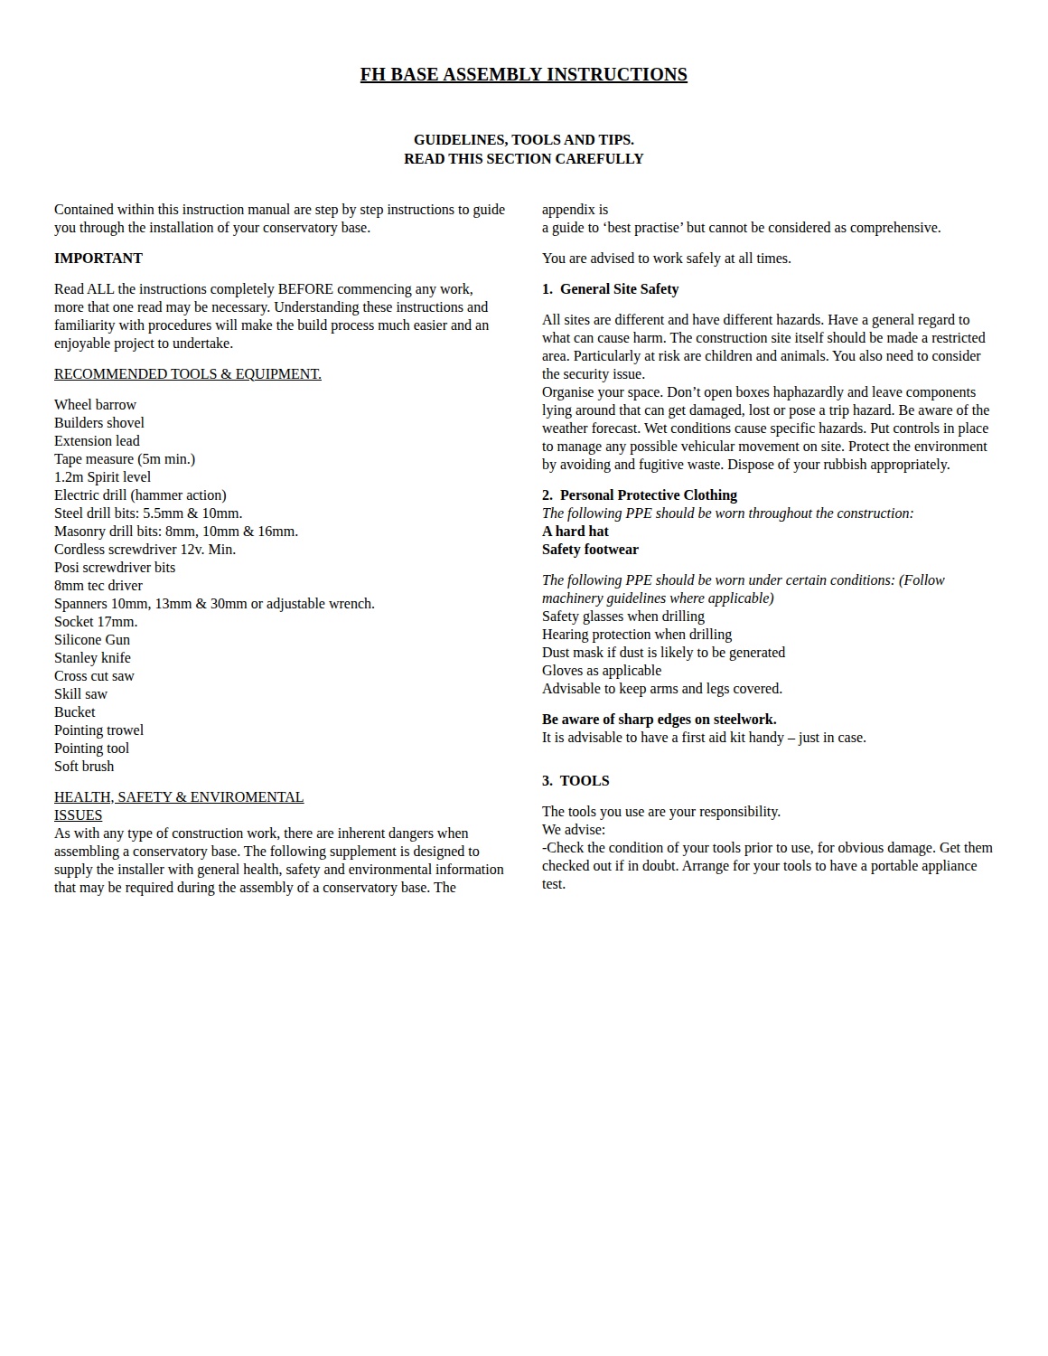FH BASE ASSEMBLY INSTRUCTIONS
GUIDELINES, TOOLS AND TIPS.
READ THIS SECTION CAREFULLY
Contained within this instruction manual are step by step instructions to guide you through the installation of your conservatory base.
IMPORTANT
Read ALL the instructions completely BEFORE commencing any work, more that one read may be necessary. Understanding these instructions and familiarity with procedures will make the build process much easier and an enjoyable project to undertake.
RECOMMENDED TOOLS & EQUIPMENT.
Wheel barrow
Builders shovel
Extension lead
Tape measure (5m min.)
1.2m Spirit level
Electric drill (hammer action)
Steel drill bits: 5.5mm & 10mm.
Masonry drill bits: 8mm, 10mm & 16mm.
Cordless screwdriver 12v. Min.
Posi screwdriver bits
8mm tec driver
Spanners 10mm, 13mm & 30mm or adjustable wrench.
Socket 17mm.
Silicone Gun
Stanley knife
Cross cut saw
Skill saw
Bucket
Pointing trowel
Pointing tool
Soft brush
HEALTH, SAFETY & ENVIROMENTAL
ISSUES
As with any type of construction work, there are inherent dangers when assembling a conservatory base. The following supplement is designed to supply the installer with general health, safety and environmental information that may be required during the assembly of a conservatory base. The appendix is
a guide to ‘best practise’ but cannot be considered as comprehensive.
You are advised to work safely at all times.
1. General Site Safety
All sites are different and have different hazards. Have a general regard to what can cause harm. The construction site itself should be made a restricted area. Particularly at risk are children and animals. You also need to consider the security issue.
Organise your space. Don’t open boxes haphazardly and leave components lying around that can get damaged, lost or pose a trip hazard. Be aware of the weather forecast. Wet conditions cause specific hazards. Put controls in place to manage any possible vehicular movement on site. Protect the environment by avoiding and fugitive waste. Dispose of your rubbish appropriately.
2. Personal Protective Clothing
The following PPE should be worn throughout the construction:
A hard hat
Safety footwear
The following PPE should be worn under certain conditions: (Follow machinery guidelines where applicable)
Safety glasses when drilling
Hearing protection when drilling
Dust mask if dust is likely to be generated
Gloves as applicable
Advisable to keep arms and legs covered.
Be aware of sharp edges on steelwork.
It is advisable to have a first aid kit handy – just in case.
3. TOOLS
The tools you use are your responsibility.
We advise:
-Check the condition of your tools prior to use, for obvious damage. Get them checked out if in doubt. Arrange for your tools to have a portable appliance test.